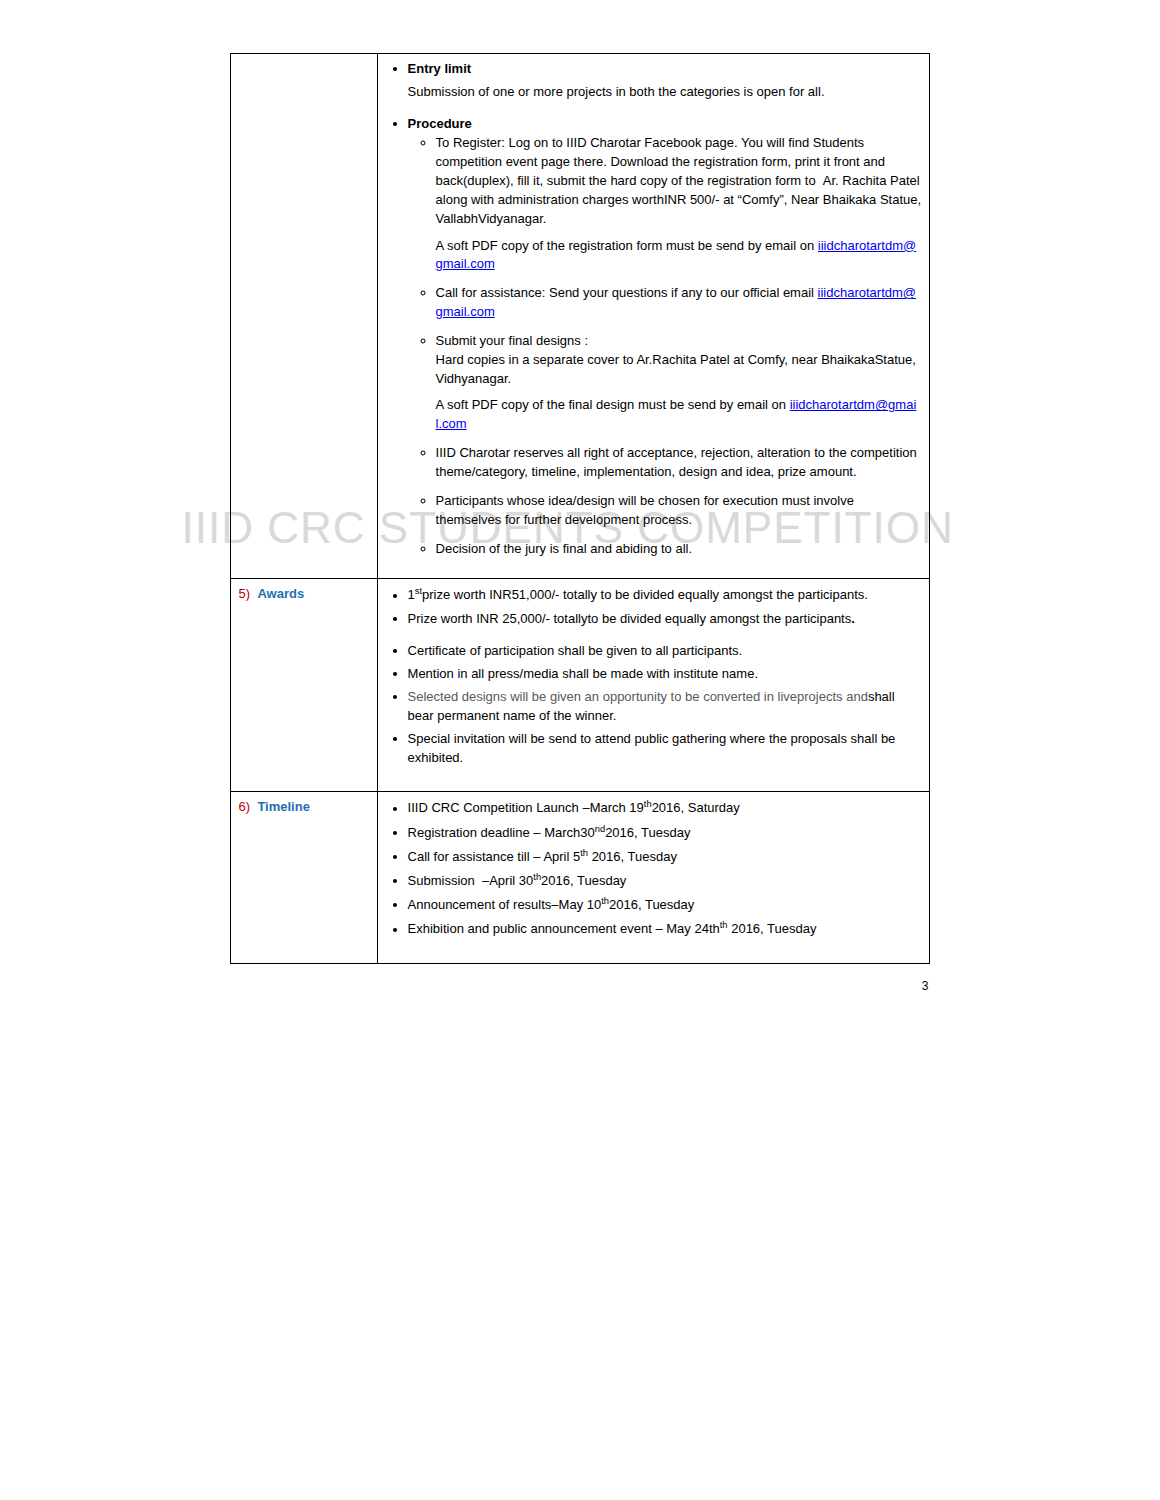IIID CRC STUDENTS COMPETITION
| | Entry limit Submission of one or more projects in both the categories is open for all. Procedure To Register: Log on to IIID Charotar Facebook page. You will find Students competition event page there. Download the registration form, print it front and back(duplex), fill it, submit the hard copy of the registration form to Ar. Rachita Patel along with administration charges worthINR 500/- at “Comfy”, Near Bhaikaka Statue, VallabhVidyanagar. A soft PDF copy of the registration form must be send by email on iiidcharotartdm@gmail.com Call for assistance: Send your questions if any to our official email iiidcharotartdm@gmail.com Submit your final designs : Hard copies in a separate cover to Ar.Rachita Patel at Comfy, near BhaikakaStatue, Vidhyanagar. A soft PDF copy of the final design must be send by email on iiidcharotartdm@gmail.com IIID Charotar reserves all right of acceptance, rejection, alteration to the competition theme/category, timeline, implementation, design and idea, prize amount. Participants whose idea/design will be chosen for execution must involve themselves for further development process. Decision of the jury is final and abiding to all. |
| 5) Awards | 1 st prize worth INR51,000/- totally to be divided equally amongst the participants. Prize worth INR 25,000/- totallyto be divided equally amongst the participants . Certificate of participation shall be given to all participants. Mention in all press/media shall be made with institute name. Selected designs will be given an opportunity to be converted in liveprojects and shall bear permanent name of the winner. Special invitation will be send to attend public gathering where the proposals shall be exhibited. |
| 6) Timeline | IIID CRC Competition Launch –March 19 th 2016, Saturday Registration deadline – March30 nd 2016, Tuesday Call for assistance till – April 5 th 2016, Tuesday Submission –April 30 th 2016, Tuesday Announcement of results–May 10 th 2016, Tuesday Exhibition and public announcement event – May 24th th 2016, Tuesday |
3